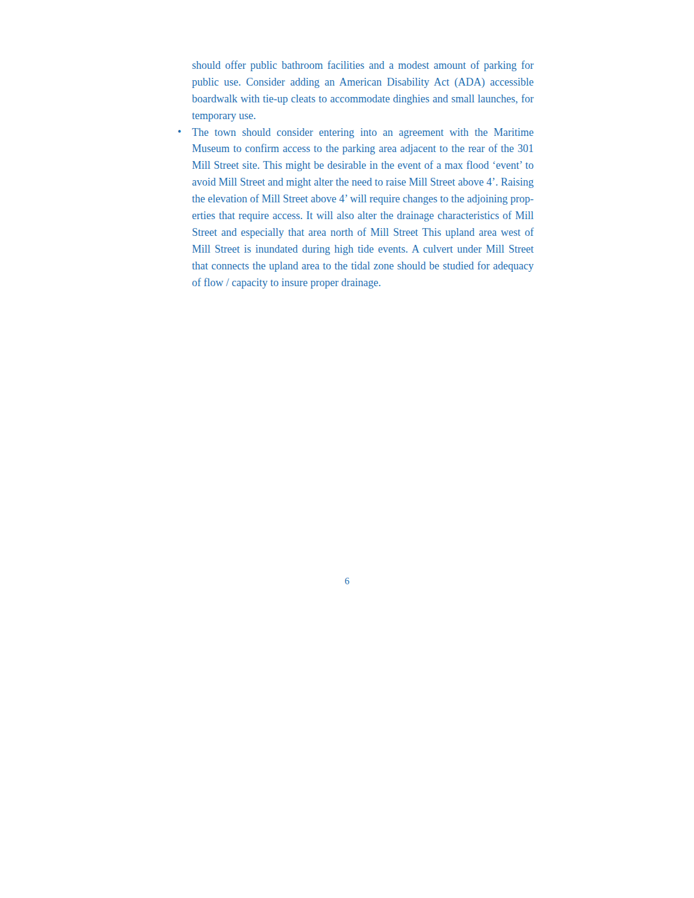should offer public bathroom facilities and a modest amount of parking for public use. Consider adding an American Disability Act (ADA) accessible boardwalk with tie-up cleats to accommodate dinghies and small launches, for temporary use.
The town should consider entering into an agreement with the Maritime Museum to confirm access to the parking area adjacent to the rear of the 301 Mill Street site. This might be desirable in the event of a max flood ‘event’ to avoid Mill Street and might alter the need to raise Mill Street above 4’. Raising the elevation of Mill Street above 4’ will require changes to the adjoining properties that require access. It will also alter the drainage characteristics of Mill Street and especially that area north of Mill Street This upland area west of Mill Street is inundated during high tide events. A culvert under Mill Street that connects the upland area to the tidal zone should be studied for adequacy of flow / capacity to insure proper drainage.
6